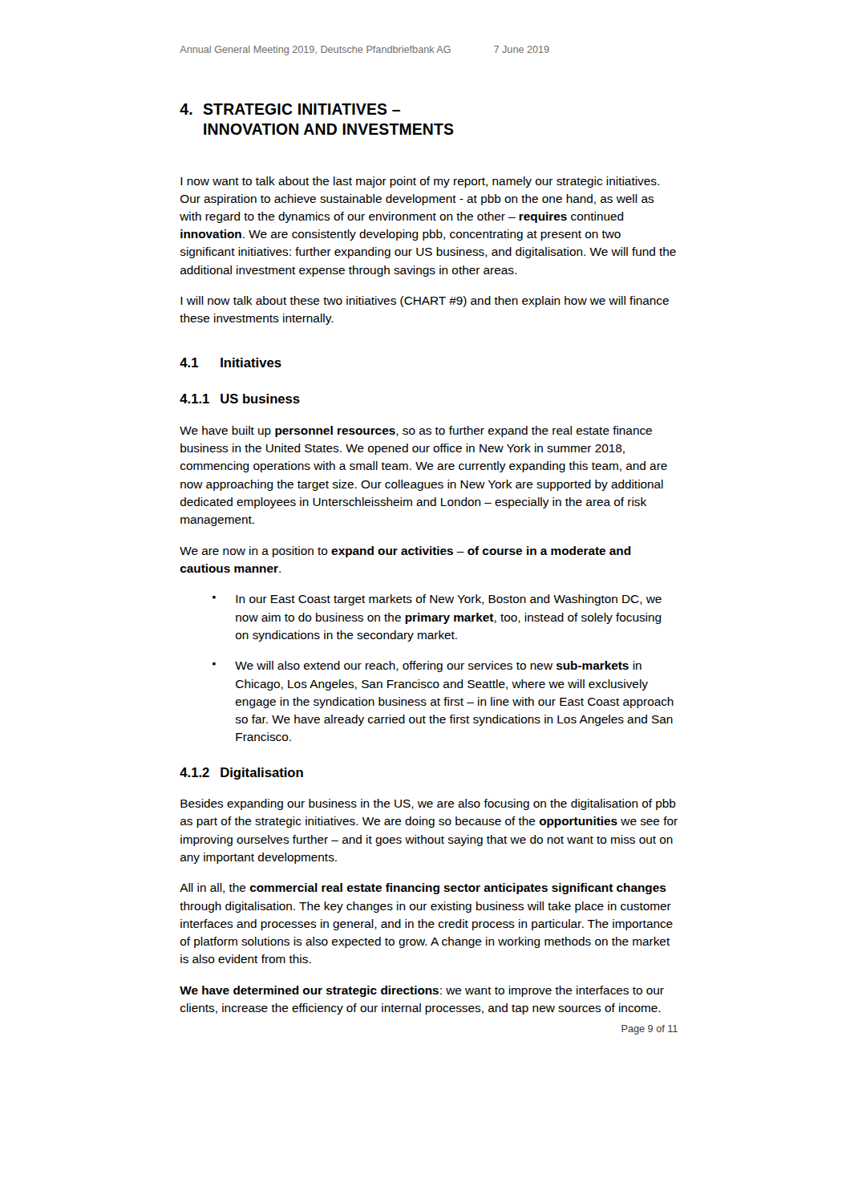Annual General Meeting 2019, Deutsche Pfandbriefbank AG
7 June 2019
4. STRATEGIC INITIATIVES –
INNOVATION AND INVESTMENTS
I now want to talk about the last major point of my report, namely our strategic initiatives. Our aspiration to achieve sustainable development - at pbb on the one hand, as well as with regard to the dynamics of our environment on the other – requires continued innovation. We are consistently developing pbb, concentrating at present on two significant initiatives: further expanding our US business, and digitalisation. We will fund the additional investment expense through savings in other areas.
I will now talk about these two initiatives (CHART #9) and then explain how we will finance these investments internally.
4.1 Initiatives
4.1.1 US business
We have built up personnel resources, so as to further expand the real estate finance business in the United States. We opened our office in New York in summer 2018, commencing operations with a small team. We are currently expanding this team, and are now approaching the target size. Our colleagues in New York are supported by additional dedicated employees in Unterschleissheim and London – especially in the area of risk management.
We are now in a position to expand our activities – of course in a moderate and cautious manner.
In our East Coast target markets of New York, Boston and Washington DC, we now aim to do business on the primary market, too, instead of solely focusing on syndications in the secondary market.
We will also extend our reach, offering our services to new sub-markets in Chicago, Los Angeles, San Francisco and Seattle, where we will exclusively engage in the syndication business at first – in line with our East Coast approach so far. We have already carried out the first syndications in Los Angeles and San Francisco.
4.1.2 Digitalisation
Besides expanding our business in the US, we are also focusing on the digitalisation of pbb as part of the strategic initiatives. We are doing so because of the opportunities we see for improving ourselves further – and it goes without saying that we do not want to miss out on any important developments.
All in all, the commercial real estate financing sector anticipates significant changes through digitalisation. The key changes in our existing business will take place in customer interfaces and processes in general, and in the credit process in particular. The importance of platform solutions is also expected to grow. A change in working methods on the market is also evident from this.
We have determined our strategic directions: we want to improve the interfaces to our clients, increase the efficiency of our internal processes, and tap new sources of income.
Page 9 of 11